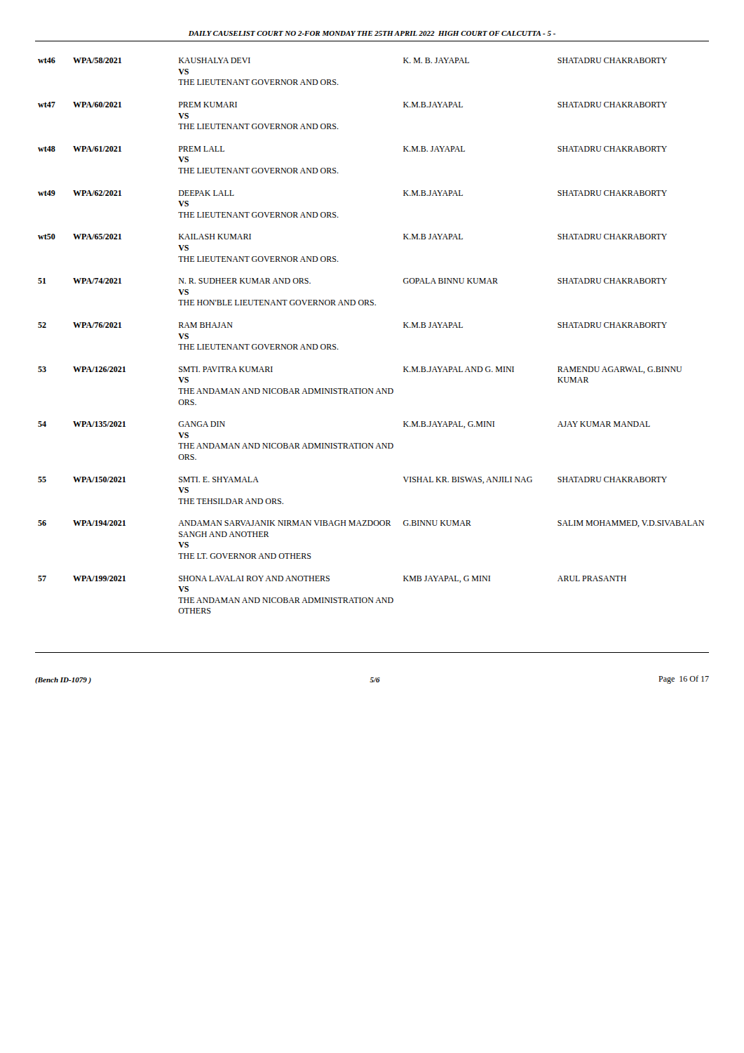DAILY CAUSELIST COURT NO 2-FOR MONDAY THE 25TH APRIL 2022 HIGH COURT OF CALCUTTA - 5 -
| wt46 | WPA/58/2021 | KAUSHALYA DEVI VS THE LIEUTENANT GOVERNOR AND ORS. | K. M. B. JAYAPAL | SHATADRU CHAKRABORTY |
| wt47 | WPA/60/2021 | PREM KUMARI VS THE LIEUTENANT GOVERNOR AND ORS. | K.M.B.JAYAPAL | SHATADRU CHAKRABORTY |
| wt48 | WPA/61/2021 | PREM LALL VS THE LIEUTENANT GOVERNOR AND ORS. | K.M.B. JAYAPAL | SHATADRU CHAKRABORTY |
| wt49 | WPA/62/2021 | DEEPAK LALL VS THE LIEUTENANT GOVERNOR AND ORS. | K.M.B.JAYAPAL | SHATADRU CHAKRABORTY |
| wt50 | WPA/65/2021 | KAILASH KUMARI VS THE LIEUTENANT GOVERNOR AND ORS. | K.M.B JAYAPAL | SHATADRU CHAKRABORTY |
| 51 | WPA/74/2021 | N. R. SUDHEER KUMAR AND ORS. VS THE HON'BLE LIEUTENANT GOVERNOR AND ORS. | GOPALA BINNU KUMAR | SHATADRU CHAKRABORTY |
| 52 | WPA/76/2021 | RAM BHAJAN VS THE LIEUTENANT GOVERNOR AND ORS. | K.M.B JAYAPAL | SHATADRU CHAKRABORTY |
| 53 | WPA/126/2021 | SMTI. PAVITRA KUMARI VS THE ANDAMAN AND NICOBAR ADMINISTRATION AND ORS. | K.M.B.JAYAPAL AND G. MINI | RAMENDU AGARWAL, G.BINNU KUMAR |
| 54 | WPA/135/2021 | GANGA DIN VS THE ANDAMAN AND NICOBAR ADMINISTRATION AND ORS. | K.M.B.JAYAPAL, G.MINI | AJAY KUMAR MANDAL |
| 55 | WPA/150/2021 | SMTI. E. SHYAMALA VS THE TEHSILDAR AND ORS. | VISHAL KR. BISWAS, ANJILI NAG | SHATADRU CHAKRABORTY |
| 56 | WPA/194/2021 | ANDAMAN SARVAJANIK NIRMAN VIBAGH MAZDOOR SANGH AND ANOTHER VS THE LT. GOVERNOR AND OTHERS | G.BINNU KUMAR | SALIM MOHAMMED, V.D.SIVABALAN |
| 57 | WPA/199/2021 | SHONA LAVALAI ROY AND ANOTHERS VS THE ANDAMAN AND NICOBAR ADMINISTRATION AND OTHERS | KMB JAYAPAL, G MINI | ARUL PRASANTH |
(Bench ID-1079 )
5/6
Page 16 Of 17